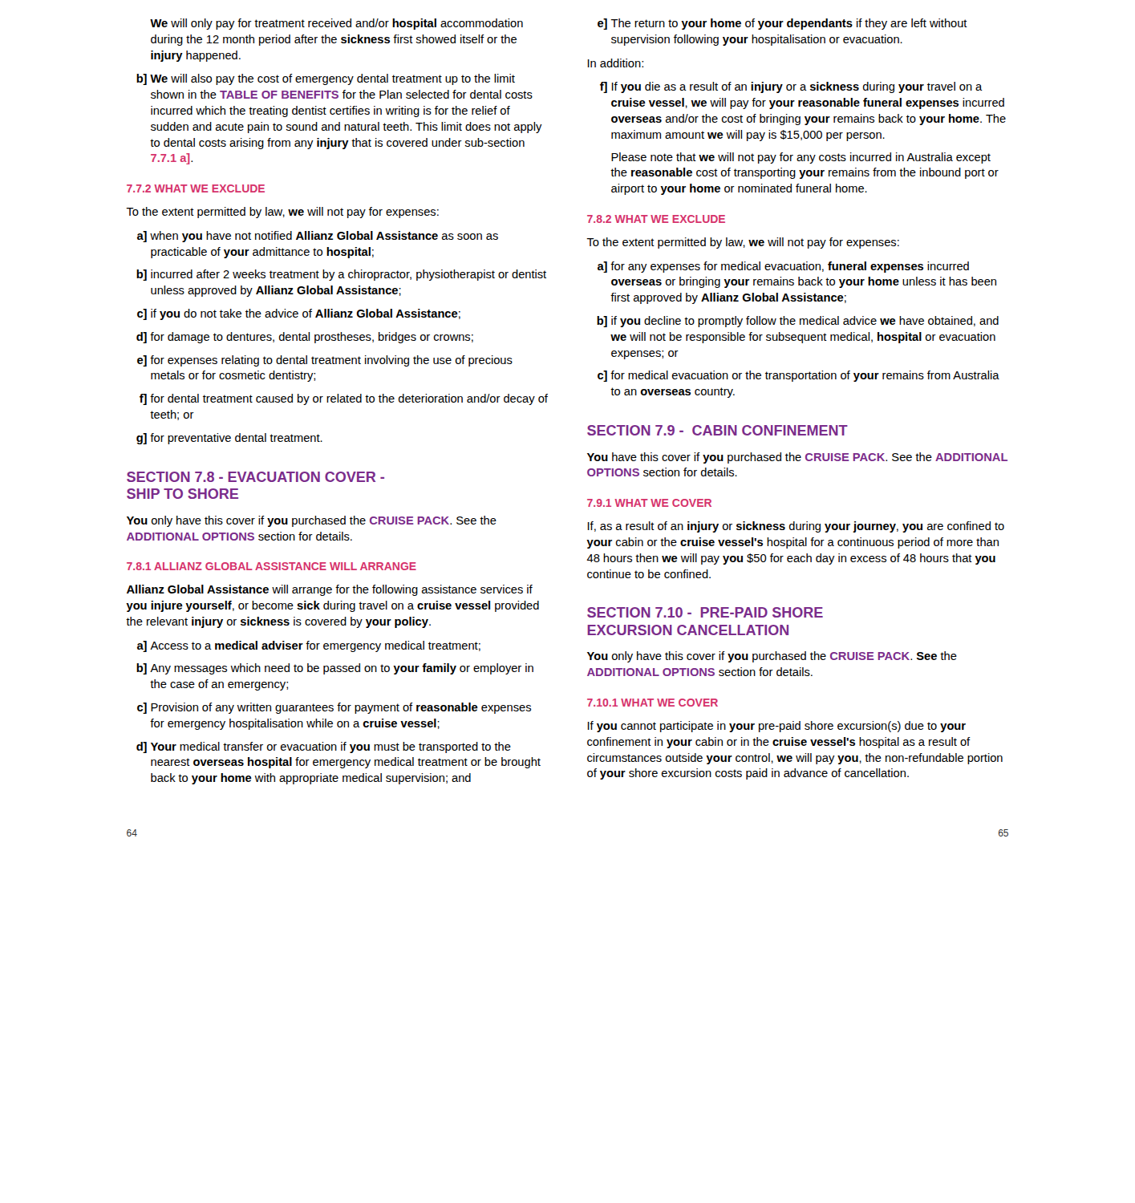We will only pay for treatment received and/or hospital accommodation during the 12 month period after the sickness first showed itself or the injury happened.
b] We will also pay the cost of emergency dental treatment up to the limit shown in the TABLE OF BENEFITS for the Plan selected for dental costs incurred which the treating dentist certifies in writing is for the relief of sudden and acute pain to sound and natural teeth. This limit does not apply to dental costs arising from any injury that is covered under sub-section 7.7.1 a].
7.7.2 WHAT WE EXCLUDE
To the extent permitted by law, we will not pay for expenses:
a] when you have not notified Allianz Global Assistance as soon as practicable of your admittance to hospital;
b] incurred after 2 weeks treatment by a chiropractor, physiotherapist or dentist unless approved by Allianz Global Assistance;
c] if you do not take the advice of Allianz Global Assistance;
d] for damage to dentures, dental prostheses, bridges or crowns;
e] for expenses relating to dental treatment involving the use of precious metals or for cosmetic dentistry;
f] for dental treatment caused by or related to the deterioration and/or decay of teeth; or
g] for preventative dental treatment.
SECTION 7.8 - EVACUATION COVER -
SHIP TO SHORE
You only have this cover if you purchased the CRUISE PACK. See the ADDITIONAL OPTIONS section for details.
7.8.1 ALLIANZ GLOBAL ASSISTANCE WILL ARRANGE
Allianz Global Assistance will arrange for the following assistance services if you injure yourself, or become sick during travel on a cruise vessel provided the relevant injury or sickness is covered by your policy.
a] Access to a medical adviser for emergency medical treatment;
b] Any messages which need to be passed on to your family or employer in the case of an emergency;
c] Provision of any written guarantees for payment of reasonable expenses for emergency hospitalisation while on a cruise vessel;
d] Your medical transfer or evacuation if you must be transported to the nearest overseas hospital for emergency medical treatment or be brought back to your home with appropriate medical supervision; and
e] The return to your home of your dependants if they are left without supervision following your hospitalisation or evacuation.
In addition:
f] If you die as a result of an injury or a sickness during your travel on a cruise vessel, we will pay for your reasonable funeral expenses incurred overseas and/or the cost of bringing your remains back to your home. The maximum amount we will pay is $15,000 per person.
Please note that we will not pay for any costs incurred in Australia except the reasonable cost of transporting your remains from the inbound port or airport to your home or nominated funeral home.
7.8.2 WHAT WE EXCLUDE
To the extent permitted by law, we will not pay for expenses:
a] for any expenses for medical evacuation, funeral expenses incurred overseas or bringing your remains back to your home unless it has been first approved by Allianz Global Assistance;
b] if you decline to promptly follow the medical advice we have obtained, and we will not be responsible for subsequent medical, hospital or evacuation expenses; or
c] for medical evacuation or the transportation of your remains from Australia to an overseas country.
SECTION 7.9 - CABIN CONFINEMENT
You have this cover if you purchased the CRUISE PACK. See the ADDITIONAL OPTIONS section for details.
7.9.1 WHAT WE COVER
If, as a result of an injury or sickness during your journey, you are confined to your cabin or the cruise vessel's hospital for a continuous period of more than 48 hours then we will pay you $50 for each day in excess of 48 hours that you continue to be confined.
SECTION 7.10 - PRE-PAID SHORE
EXCURSION CANCELLATION
You only have this cover if you purchased the CRUISE PACK. See the ADDITIONAL OPTIONS section for details.
7.10.1 WHAT WE COVER
If you cannot participate in your pre-paid shore excursion(s) due to your confinement in your cabin or in the cruise vessel's hospital as a result of circumstances outside your control, we will pay you, the non-refundable portion of your shore excursion costs paid in advance of cancellation.
64 65